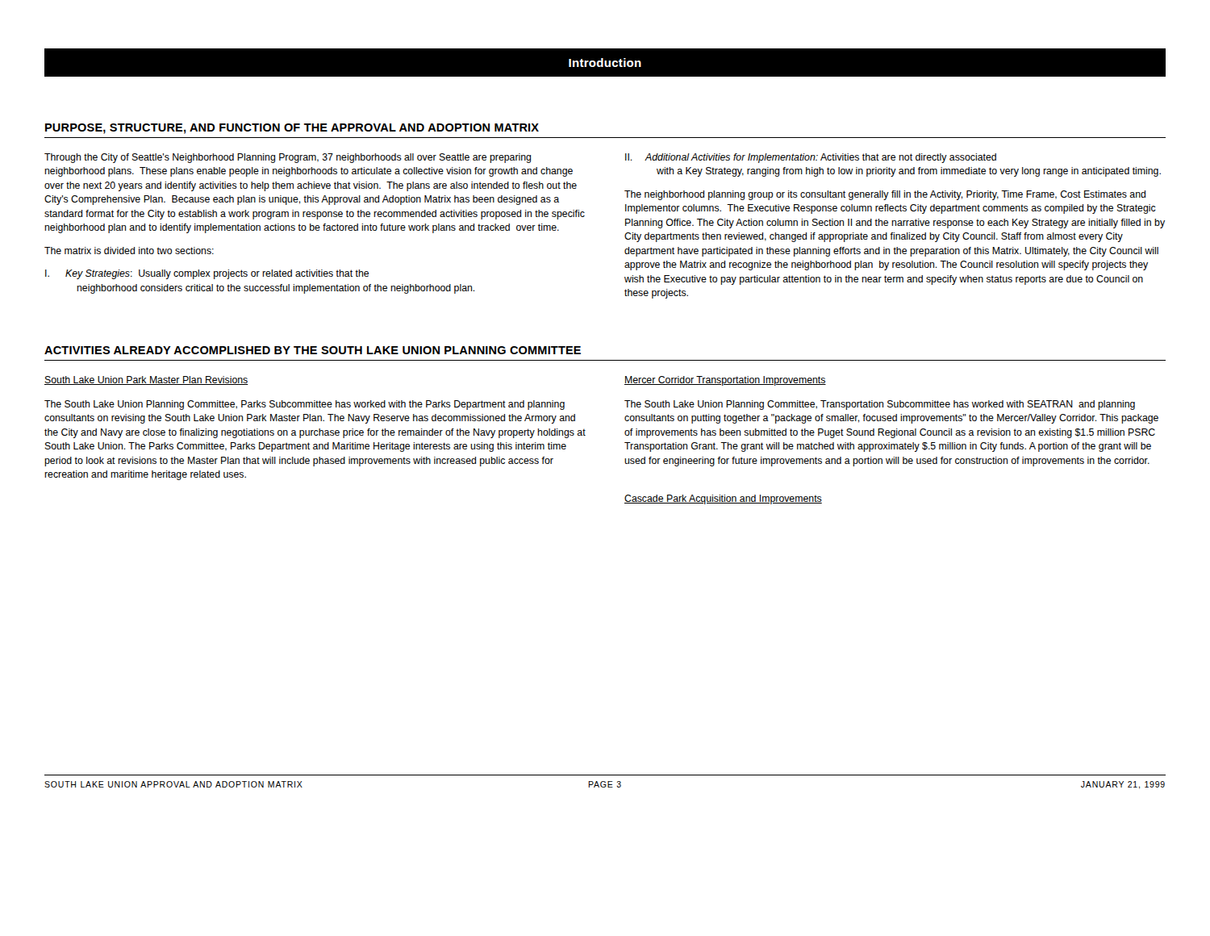Introduction
PURPOSE, STRUCTURE, AND FUNCTION OF THE APPROVAL AND ADOPTION MATRIX
Through the City of Seattle's Neighborhood Planning Program, 37 neighborhoods all over Seattle are preparing neighborhood plans. These plans enable people in neighborhoods to articulate a collective vision for growth and change over the next 20 years and identify activities to help them achieve that vision. The plans are also intended to flesh out the City's Comprehensive Plan. Because each plan is unique, this Approval and Adoption Matrix has been designed as a standard format for the City to establish a work program in response to the recommended activities proposed in the specific neighborhood plan and to identify implementation actions to be factored into future work plans and tracked over time.
The matrix is divided into two sections:
I.
Key Strategies: Usually complex projects or related activities that the
neighborhood considers critical to the successful implementation of the neighborhood plan.
II.
Additional Activities for Implementation: Activities that are not directly associated
with a Key Strategy, ranging from high to low in priority and from immediate to very long range in anticipated timing.
The neighborhood planning group or its consultant generally fill in the Activity, Priority, Time Frame, Cost Estimates and Implementor columns. The Executive Response column reflects City department comments as compiled by the Strategic Planning Office. The City Action column in Section II and the narrative response to each Key Strategy are initially filled in by City departments then reviewed, changed if appropriate and finalized by City Council. Staff from almost every City department have participated in these planning efforts and in the preparation of this Matrix. Ultimately, the City Council will approve the Matrix and recognize the neighborhood plan by resolution. The Council resolution will specify projects they wish the Executive to pay particular attention to in the near term and specify when status reports are due to Council on these projects.
ACTIVITIES ALREADY ACCOMPLISHED BY THE SOUTH LAKE UNION PLANNING COMMITTEE
South Lake Union Park Master Plan Revisions
The South Lake Union Planning Committee, Parks Subcommittee has worked with the Parks Department and planning consultants on revising the South Lake Union Park Master Plan. The Navy Reserve has decommissioned the Armory and the City and Navy are close to finalizing negotiations on a purchase price for the remainder of the Navy property holdings at South Lake Union. The Parks Committee, Parks Department and Maritime Heritage interests are using this interim time period to look at revisions to the Master Plan that will include phased improvements with increased public access for recreation and maritime heritage related uses.
Mercer Corridor Transportation Improvements
The South Lake Union Planning Committee, Transportation Subcommittee has worked with SEATRAN and planning consultants on putting together a "package of smaller, focused improvements" to the Mercer/Valley Corridor. This package of improvements has been submitted to the Puget Sound Regional Council as a revision to an existing $1.5 million PSRC Transportation Grant. The grant will be matched with approximately $.5 million in City funds. A portion of the grant will be used for engineering for future improvements and a portion will be used for construction of improvements in the corridor.
Cascade Park Acquisition and Improvements
SOUTH LAKE UNION APPROVAL AND ADOPTION MATRIX
PAGE 3
JANUARY 21, 1999